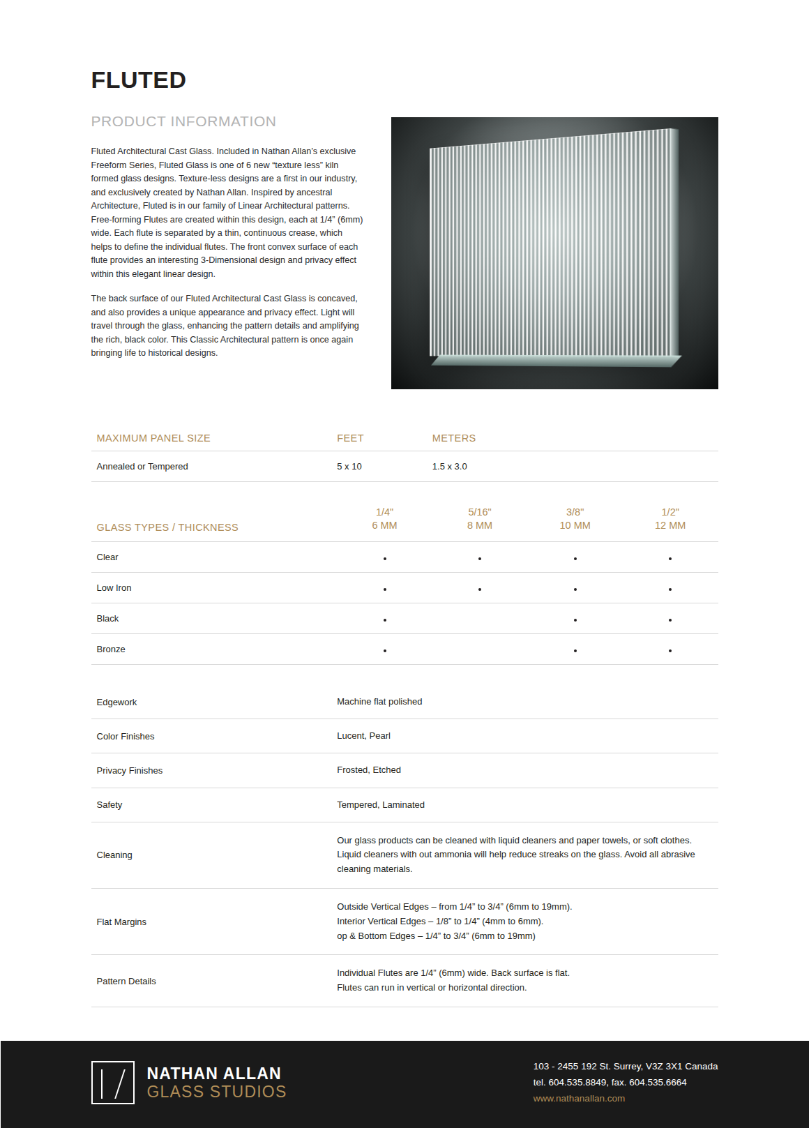FLUTED
PRODUCT INFORMATION
Fluted Architectural Cast Glass. Included in Nathan Allan’s exclusive Freeform Series, Fluted Glass is one of 6 new “texture less” kiln formed glass designs. Texture-less designs are a first in our industry, and exclusively created by Nathan Allan. Inspired by ancestral Architecture, Fluted is in our family of Linear Architectural patterns. Free-forming Flutes are created within this design, each at 1/4” (6mm) wide. Each flute is separated by a thin, continuous crease, which helps to define the individual flutes. The front convex surface of each flute provides an interesting 3-Dimensional design and privacy effect within this elegant linear design.
The back surface of our Fluted Architectural Cast Glass is concaved, and also provides a unique appearance and privacy effect. Light will travel through the glass, enhancing the pattern details and amplifying the rich, black color. This Classic Architectural pattern is once again bringing life to historical designs.
| MAXIMUM PANEL SIZE | FEET | METERS |
| --- | --- | --- |
| Annealed or Tempered | 5 x 10 | 1.5 x 3.0 |
| GLASS TYPES / THICKNESS | 1/4" 6 MM | 5/16" 8 MM | 3/8" 10 MM | 1/2" 12 MM |
| Clear | | | | |
| Low Iron | | | | |
| Black | | | | |
| Bronze | | | | |
| Edgework | Machine flat polished |
| Color Finishes | Lucent, Pearl |
| Privacy Finishes | Frosted, Etched |
| Safety | Tempered, Laminated |
| Cleaning | Our glass products can be cleaned with liquid cleaners and paper towels, or soft clothes. Liquid cleaners with out ammonia will help reduce streaks on the glass. Avoid all abrasive cleaning materials. |
| Flat Margins | Outside Vertical Edges – from 1/4” to 3/4” (6mm to 19mm). Interior Vertical Edges – 1/8” to 1/4” (4mm to 6mm). op & Bottom Edges – 1/4” to 3/4” (6mm to 19mm) |
| Pattern Details | Individual Flutes are 1/4” (6mm) wide. Back surface is flat. Flutes can run in vertical or horizontal direction. |
NATHAN ALLAN
GLASS STUDIOS
103 - 2455 192 St. Surrey, V3Z 3X1 Canada
tel. 604.535.8849, fax. 604.535.6664
www.nathanallan.com